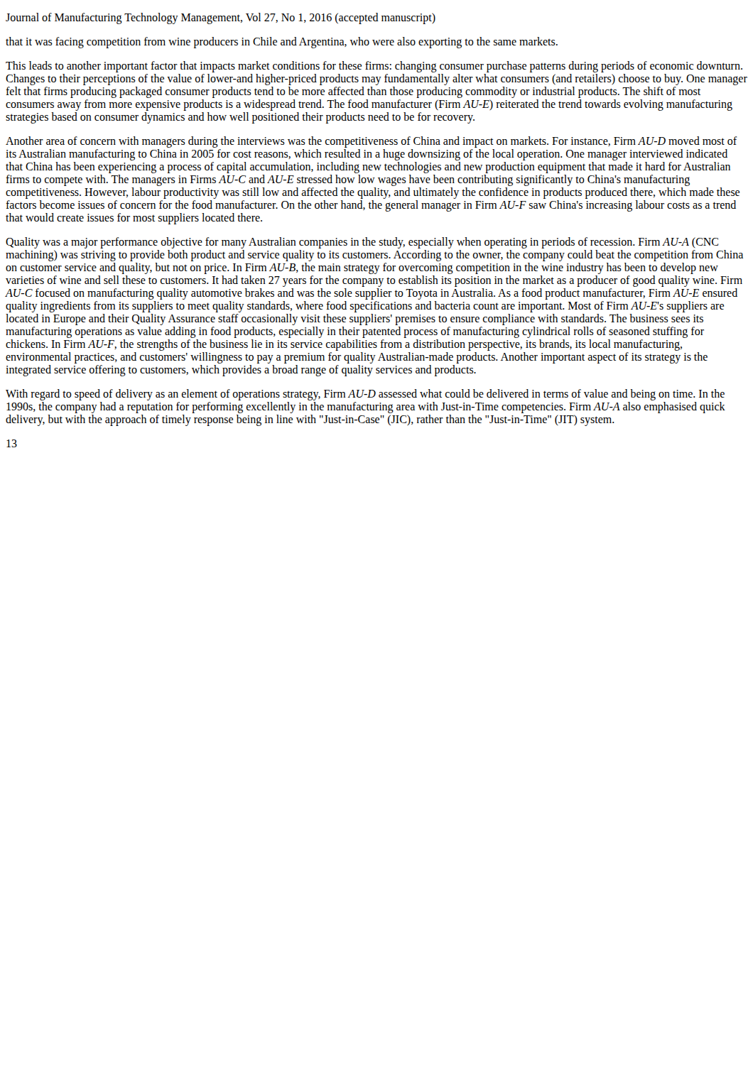Journal of Manufacturing Technology Management, Vol 27, No 1, 2016 (accepted manuscript)
that it was facing competition from wine producers in Chile and Argentina, who were also exporting to the same markets.
This leads to another important factor that impacts market conditions for these firms: changing consumer purchase patterns during periods of economic downturn. Changes to their perceptions of the value of lower-and higher-priced products may fundamentally alter what consumers (and retailers) choose to buy. One manager felt that firms producing packaged consumer products tend to be more affected than those producing commodity or industrial products. The shift of most consumers away from more expensive products is a widespread trend. The food manufacturer (Firm AU-E) reiterated the trend towards evolving manufacturing strategies based on consumer dynamics and how well positioned their products need to be for recovery.
Another area of concern with managers during the interviews was the competitiveness of China and impact on markets. For instance, Firm AU-D moved most of its Australian manufacturing to China in 2005 for cost reasons, which resulted in a huge downsizing of the local operation. One manager interviewed indicated that China has been experiencing a process of capital accumulation, including new technologies and new production equipment that made it hard for Australian firms to compete with. The managers in Firms AU-C and AU-E stressed how low wages have been contributing significantly to China's manufacturing competitiveness. However, labour productivity was still low and affected the quality, and ultimately the confidence in products produced there, which made these factors become issues of concern for the food manufacturer. On the other hand, the general manager in Firm AU-F saw China's increasing labour costs as a trend that would create issues for most suppliers located there.
Quality was a major performance objective for many Australian companies in the study, especially when operating in periods of recession. Firm AU-A (CNC machining) was striving to provide both product and service quality to its customers. According to the owner, the company could beat the competition from China on customer service and quality, but not on price. In Firm AU-B, the main strategy for overcoming competition in the wine industry has been to develop new varieties of wine and sell these to customers. It had taken 27 years for the company to establish its position in the market as a producer of good quality wine. Firm AU-C focused on manufacturing quality automotive brakes and was the sole supplier to Toyota in Australia. As a food product manufacturer, Firm AU-E ensured quality ingredients from its suppliers to meet quality standards, where food specifications and bacteria count are important. Most of Firm AU-E's suppliers are located in Europe and their Quality Assurance staff occasionally visit these suppliers' premises to ensure compliance with standards. The business sees its manufacturing operations as value adding in food products, especially in their patented process of manufacturing cylindrical rolls of seasoned stuffing for chickens. In Firm AU-F, the strengths of the business lie in its service capabilities from a distribution perspective, its brands, its local manufacturing, environmental practices, and customers' willingness to pay a premium for quality Australian-made products. Another important aspect of its strategy is the integrated service offering to customers, which provides a broad range of quality services and products.
With regard to speed of delivery as an element of operations strategy, Firm AU-D assessed what could be delivered in terms of value and being on time. In the 1990s, the company had a reputation for performing excellently in the manufacturing area with Just-in-Time competencies. Firm AU-A also emphasised quick delivery, but with the approach of timely response being in line with "Just-in-Case" (JIC), rather than the "Just-in-Time" (JIT) system.
13